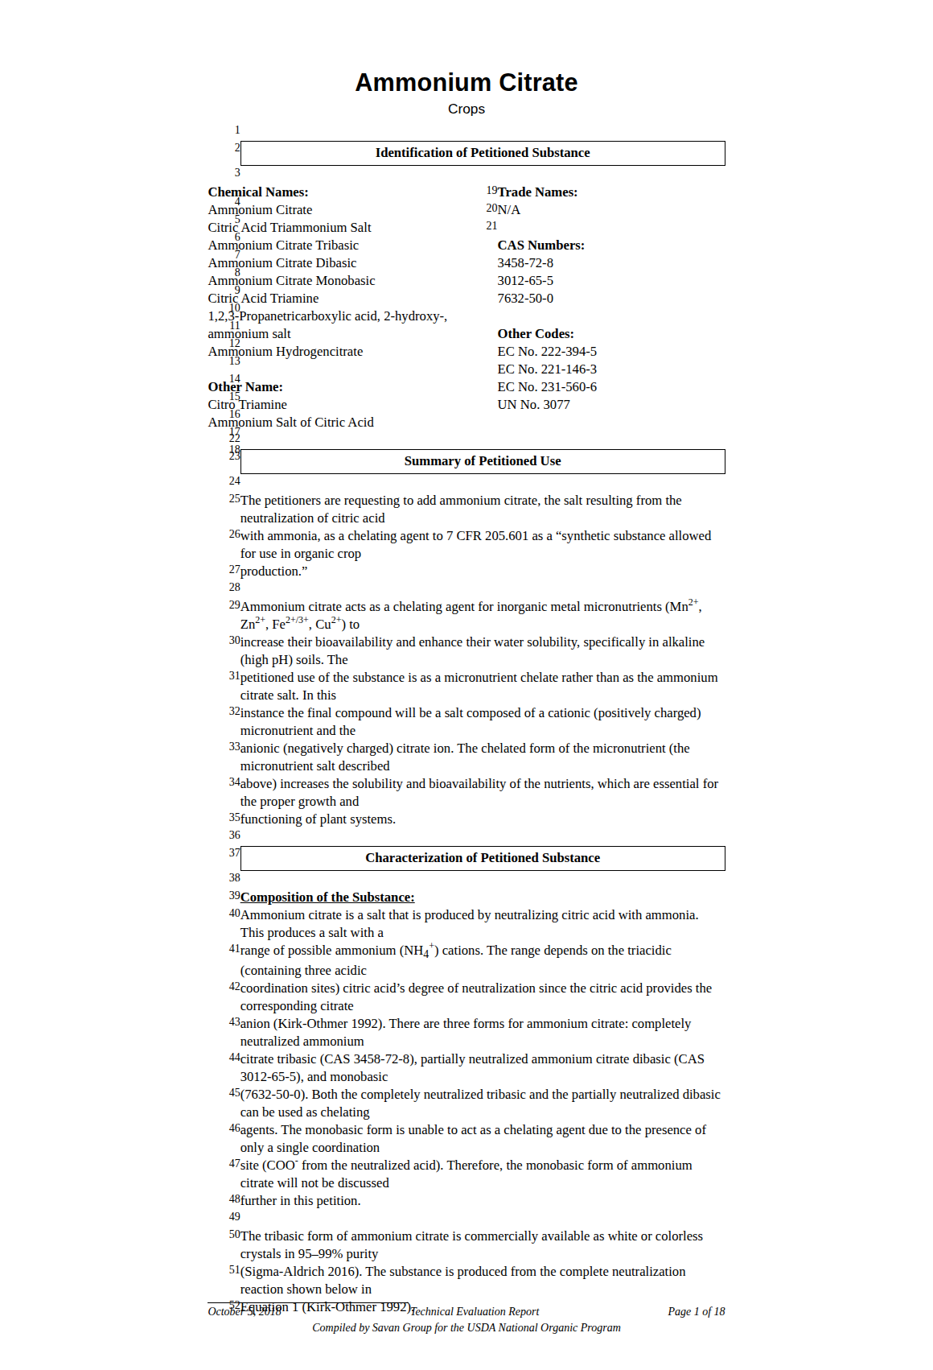Ammonium Citrate
Crops
| 1 | |
| 2 | Identification of Petitioned Substance |
| 3 | |
| Chemical Names: | 19 | Trade Names: |
| Ammonium Citrate | 20 | N/A |
| Citric Acid Triammonium Salt | 21 | |
| Ammonium Citrate Tribasic | | CAS Numbers: |
| Ammonium Citrate Dibasic | | 3458-72-8 |
| Ammonium Citrate Monobasic | | 3012-65-5 |
| Citric Acid Triamine | | 7632-50-0 |
| 1,2,3-Propanetricarboxylic acid, 2-hydroxy-, | | |
| ammonium salt | | Other Codes: |
| Ammonium Hydrogencitrate | | EC No. 222-394-5 |
| | | EC No. 221-146-3 |
| Other Name: | | EC No. 231-560-6 |
| Citro Triamine | | UN No. 3077 |
| Ammonium Salt of Citric Acid | | |
| 4 | |
| 5 | |
| 6 | |
| 7 | |
| 8 | |
| 9 | |
| 10 | |
| 11 | |
| 12 | |
| 13 | |
| 14 | |
| 15 | |
| 16 | |
| 17 | |
| 18 | |
| 22 | |
| 23 | Summary of Petitioned Use |
| 24 | |
| 25 | The petitioners are requesting to add ammonium citrate, the salt resulting from the neutralization of citric acid |
| 26 | with ammonia, as a chelating agent to 7 CFR 205.601 as a “synthetic substance allowed for use in organic crop |
| 27 | production.” |
| 28 | |
| 29 | Ammonium citrate acts as a chelating agent for inorganic metal micronutrients (Mn 2+ , Zn 2+ , Fe 2+/3+ , Cu 2+ ) to |
| 30 | increase their bioavailability and enhance their water solubility, specifically in alkaline (high pH) soils. The |
| 31 | petitioned use of the substance is as a micronutrient chelate rather than as the ammonium citrate salt. In this |
| 32 | instance the final compound will be a salt composed of a cationic (positively charged) micronutrient and the |
| 33 | anionic (negatively charged) citrate ion. The chelated form of the micronutrient (the micronutrient salt described |
| 34 | above) increases the solubility and bioavailability of the nutrients, which are essential for the proper growth and |
| 35 | functioning of plant systems. |
| 36 | |
| 37 | Characterization of Petitioned Substance |
| 38 | |
| 39 | Composition of the Substance: |
| 40 | Ammonium citrate is a salt that is produced by neutralizing citric acid with ammonia. This produces a salt with a |
| 41 | range of possible ammonium (NH 4 + ) cations. The range depends on the triacidic (containing three acidic |
| 42 | coordination sites) citric acid’s degree of neutralization since the citric acid provides the corresponding citrate |
| 43 | anion (Kirk-Othmer 1992). There are three forms for ammonium citrate: completely neutralized ammonium |
| 44 | citrate tribasic (CAS 3458-72-8), partially neutralized ammonium citrate dibasic (CAS 3012-65-5), and monobasic |
| 45 | (7632-50-0). Both the completely neutralized tribasic and the partially neutralized dibasic can be used as chelating |
| 46 | agents. The monobasic form is unable to act as a chelating agent due to the presence of only a single coordination |
| 47 | site (COO - from the neutralized acid). Therefore, the monobasic form of ammonium citrate will not be discussed |
| 48 | further in this petition. |
| 49 | |
| 50 | The tribasic form of ammonium citrate is commercially available as white or colorless crystals in 95–99% purity |
| 51 | (Sigma-Aldrich 2016). The substance is produced from the complete neutralization reaction shown below in |
| 52 | Equation 1 (Kirk-Othmer 1992). |
October 5, 2018
Technical Evaluation Report
Page 1 of 18
Compiled by Savan Group for the USDA National Organic Program